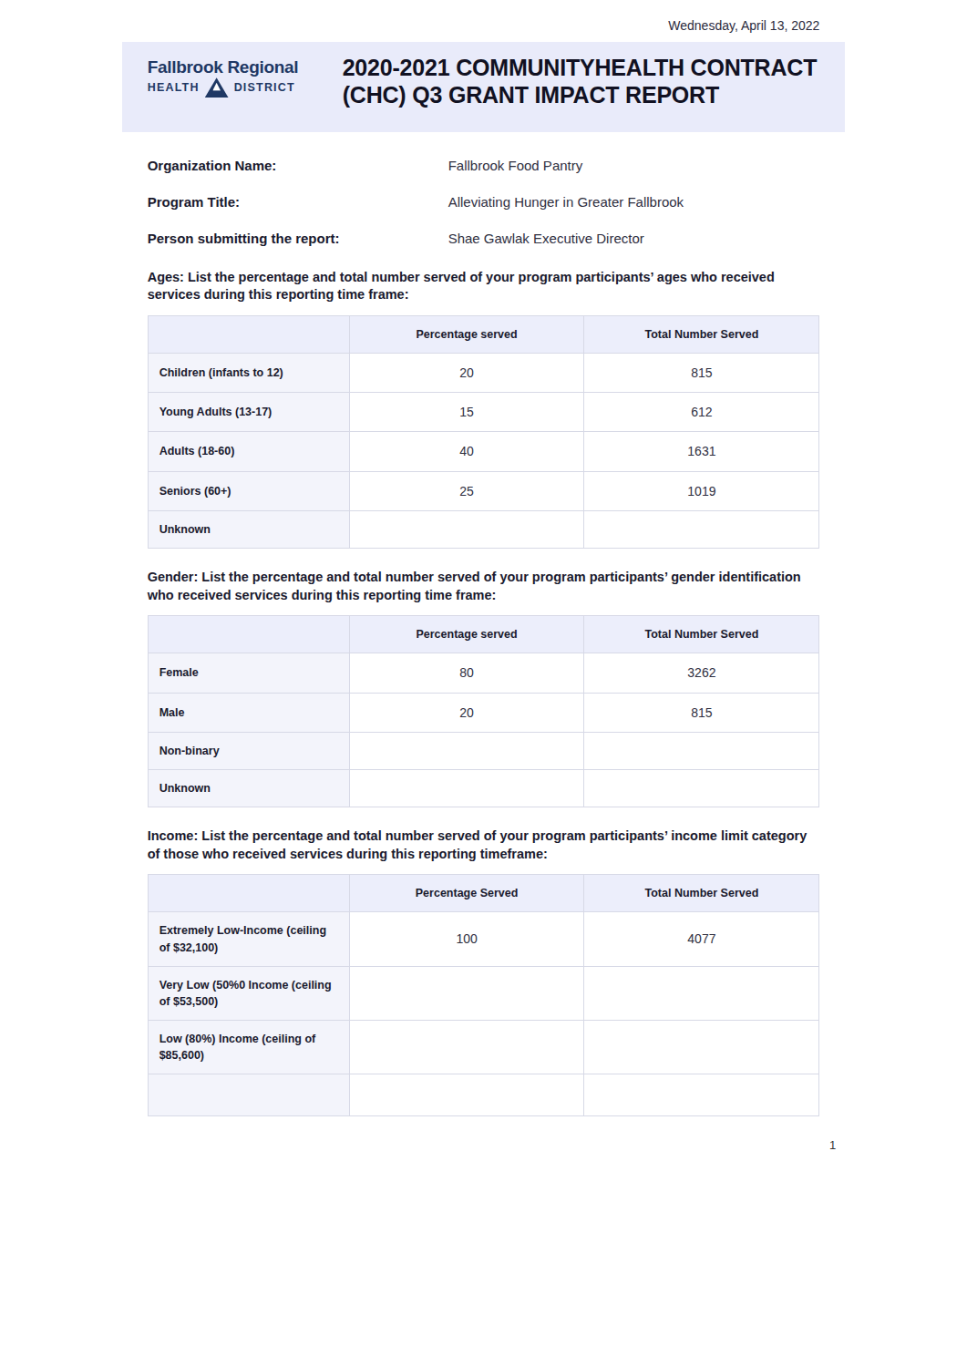Wednesday, April 13, 2022
Fallbrook Regional
HEALTH DISTRICT
2020-2021 COMMUNITYHEALTH CONTRACT (CHC) Q3 GRANT IMPACT REPORT
Organization Name:
Fallbrook Food Pantry
Program Title:
Alleviating Hunger in Greater Fallbrook
Person submitting the report:
Shae Gawlak Executive Director
Ages: List the percentage and total number served of your program participants’ ages who received services during this reporting time frame:
| | Percentage served | Total Number Served |
| --- | --- | --- |
| Children (infants to 12) | 20 | 815 |
| Young Adults (13-17) | 15 | 612 |
| Adults (18-60) | 40 | 1631 |
| Seniors (60+) | 25 | 1019 |
| Unknown | | |
Gender: List the percentage and total number served of your program participants’ gender identification who received services during this reporting time frame:
| | Percentage served | Total Number Served |
| --- | --- | --- |
| Female | 80 | 3262 |
| Male | 20 | 815 |
| Non-binary | | |
| Unknown | | |
Income: List the percentage and total number served of your program participants’ income limit category of those who received services during this reporting timeframe:
| | Percentage Served | Total Number Served |
| --- | --- | --- |
| Extremely Low-Income (ceiling of $32,100) | 100 | 4077 |
| Very Low (50%0 Income (ceiling of $53,500) | | |
| Low (80%) Income (ceiling of $85,600) | | |
1